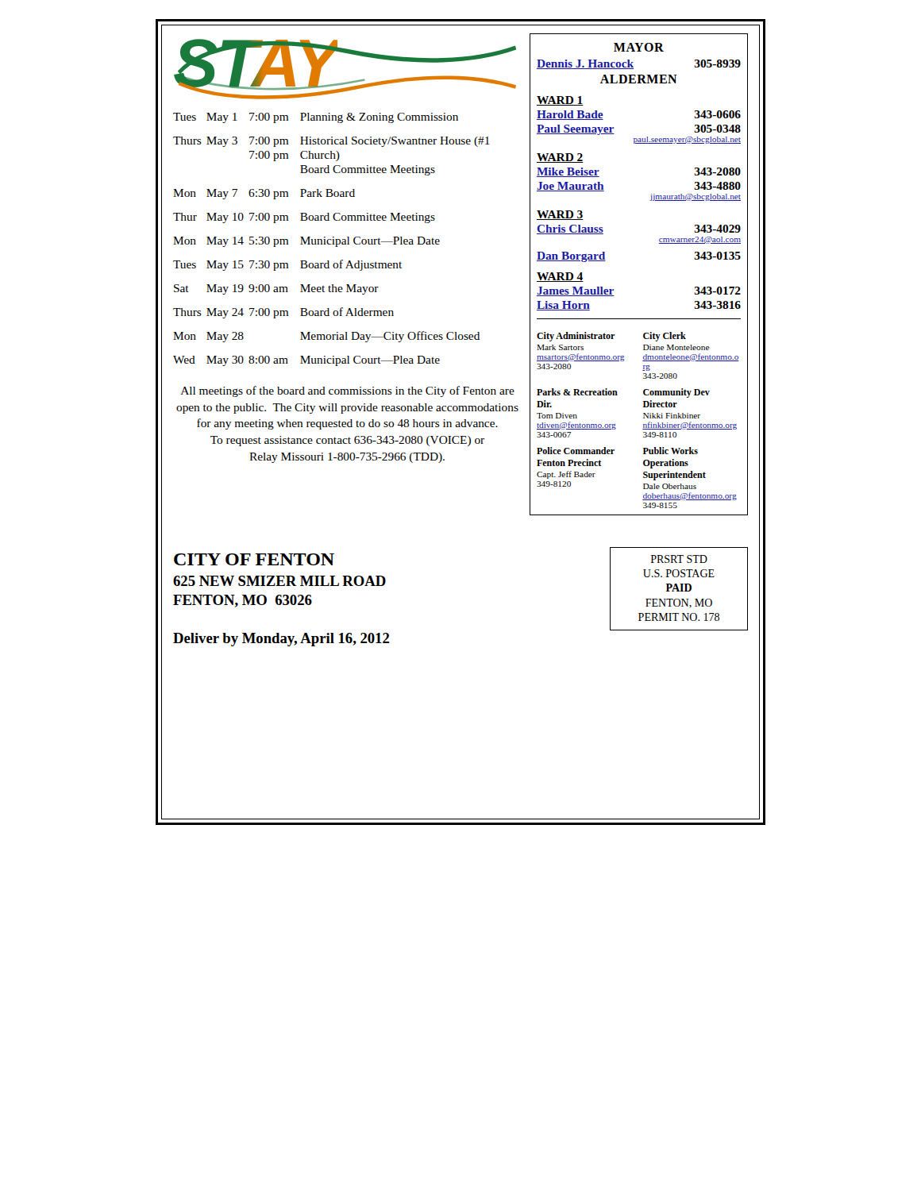STAY
| Tues | May 1 | 7:00 pm | Planning & Zoning Commission |
| Thurs | May 3 | 7:00 pm 7:00 pm | Historical Society/Swantner House (#1 Church) Board Committee Meetings |
| Mon | May 7 | 6:30 pm | Park Board |
| Thur | May 10 | 7:00 pm | Board Committee Meetings |
| Mon | May 14 | 5:30 pm | Municipal Court—Plea Date |
| Tues | May 15 | 7:30 pm | Board of Adjustment |
| Sat | May 19 | 9:00 am | Meet the Mayor |
| Thurs | May 24 | 7:00 pm | Board of Aldermen |
| Mon | May 28 | | Memorial Day—City Offices Closed |
| Wed | May 30 | 8:00 am | Municipal Court—Plea Date |
All meetings of the board and commissions in the City of Fenton are open to the public. The City will provide reasonable accommodations for any meeting when requested to do so 48 hours in advance.
To request assistance contact 636-343-2080 (VOICE) or
Relay Missouri 1-800-735-2966 (TDD).
MAYOR
Dennis J. Hancock 305-8939
ALDERMEN
WARD 1
Harold Bade 343-0606
Paul Seemayer 305-0348
paul.seemayer@sbcglobal.net
WARD 2
Mike Beiser 343-2080
Joe Maurath 343-4880
jjmaurath@sbcglobal.net
WARD 3
Chris Clauss 343-4029
cmwarner24@aol.com
Dan Borgard 343-0135
WARD 4
James Mauller 343-0172
Lisa Horn 343-3816
City Administrator
Mark Sartors
msartors@fentonmo.org
343-2080
City Clerk
Diane Monteleone
dmonteleone@fentonmo.org
343-2080
Parks & Recreation Dir.
Tom Diven
tdiven@fentonmo.org
343-0067
Community Dev Director
Nikki Finkbiner
nfinkbiner@fentonmo.org
349-8110
Police Commander
Fenton Precinct
Capt. Jeff Bader
349-8120
Public Works
Operations Superintendent
Dale Oberhaus
doberhaus@fentonmo.org
349-8155
CITY OF FENTON
625 NEW SMIZER MILL ROAD
FENTON, MO 63026
Deliver by Monday, April 16, 2012
PRSRT STD
U.S. POSTAGE
PAID
FENTON, MO
PERMIT NO. 178